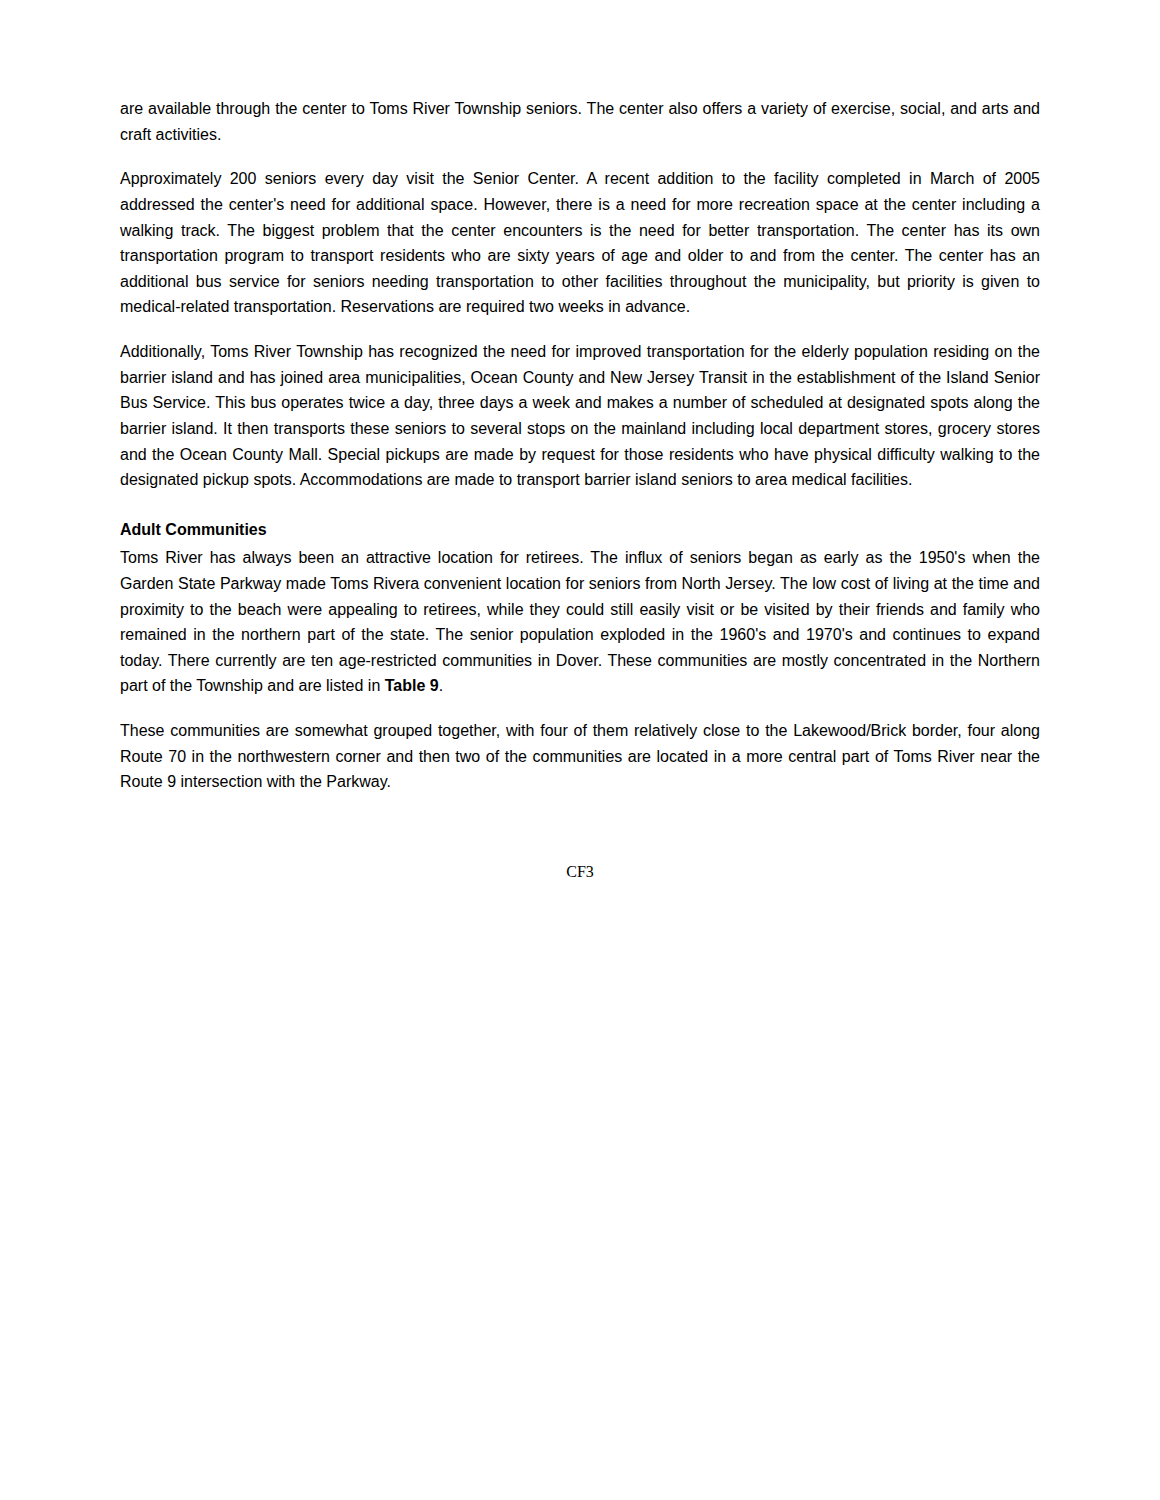are available through the center to Toms River Township seniors. The center also offers a variety of exercise, social, and arts and craft activities.
Approximately 200 seniors every day visit the Senior Center. A recent addition to the facility completed in March of 2005 addressed the center's need for additional space. However, there is a need for more recreation space at the center including a walking track. The biggest problem that the center encounters is the need for better transportation. The center has its own transportation program to transport residents who are sixty years of age and older to and from the center. The center has an additional bus service for seniors needing transportation to other facilities throughout the municipality, but priority is given to medical-related transportation. Reservations are required two weeks in advance.
Additionally, Toms River Township has recognized the need for improved transportation for the elderly population residing on the barrier island and has joined area municipalities, Ocean County and New Jersey Transit in the establishment of the Island Senior Bus Service. This bus operates twice a day, three days a week and makes a number of scheduled at designated spots along the barrier island. It then transports these seniors to several stops on the mainland including local department stores, grocery stores and the Ocean County Mall. Special pickups are made by request for those residents who have physical difficulty walking to the designated pickup spots. Accommodations are made to transport barrier island seniors to area medical facilities.
Adult Communities
Toms River has always been an attractive location for retirees. The influx of seniors began as early as the 1950's when the Garden State Parkway made Toms Rivera convenient location for seniors from North Jersey. The low cost of living at the time and proximity to the beach were appealing to retirees, while they could still easily visit or be visited by their friends and family who remained in the northern part of the state. The senior population exploded in the 1960's and 1970's and continues to expand today. There currently are ten age-restricted communities in Dover. These communities are mostly concentrated in the Northern part of the Township and are listed in Table 9.
These communities are somewhat grouped together, with four of them relatively close to the Lakewood/Brick border, four along Route 70 in the northwestern corner and then two of the communities are located in a more central part of Toms River near the Route 9 intersection with the Parkway.
CF3